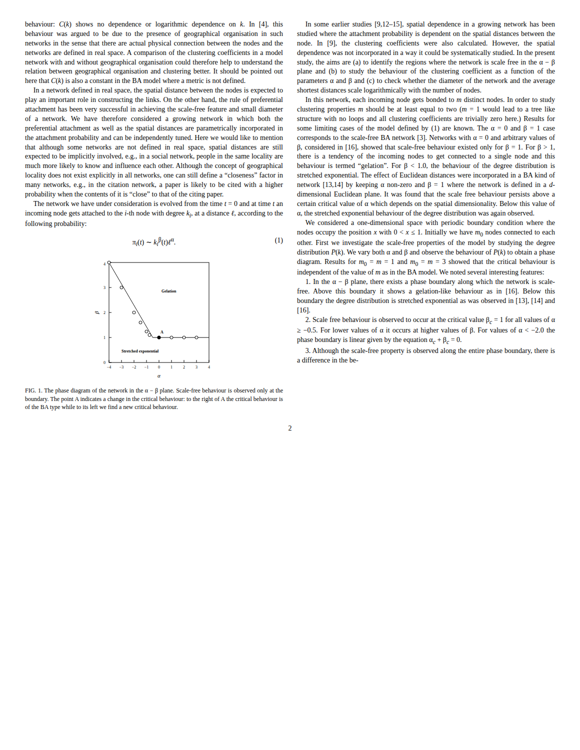behaviour: C(k) shows no dependence or logarithmic dependence on k. In [4], this behaviour was argued to be due to the presence of geographical organisation in such networks in the sense that there are actual physical connection between the nodes and the networks are defined in real space. A comparison of the clustering coefficients in a model network with and without geographical organisation could therefore help to understand the relation between geographical organisation and clustering better. It should be pointed out here that C(k) is also a constant in the BA model where a metric is not defined.
In a network defined in real space, the spatial distance between the nodes is expected to play an important role in constructing the links. On the other hand, the rule of preferential attachment has been very successful in achieving the scale-free feature and small diameter of a network. We have therefore considered a growing network in which both the preferential attachment as well as the spatial distances are parametrically incorporated in the attachment probability and can be independently tuned. Here we would like to mention that although some networks are not defined in real space, spatial distances are still expected to be implicitly involved, e.g., in a social network, people in the same locality are much more likely to know and influence each other. Although the concept of geographical locality does not exist explicitly in all networks, one can still define a “closeness” factor in many networks, e.g., in the citation network, a paper is likely to be cited with a higher probability when the contents of it is “close” to that of the citing paper.
The network we have under consideration is evolved from the time t = 0 and at time t an incoming node gets attached to the i-th node with degree ki, at a distance ℓ, according to the following probability:
πi(t) ∼ kiβ(t)ℓα.(1)
0 1 2 3 4 −4 −3 −2 −1 0 1 2 3 4 α β Gelation A Stretched exponential
FIG. 1. The phase diagram of the network in the α − β plane. Scale-free behaviour is observed only at the boundary. The point A indicates a change in the critical behaviour: to the right of A the critical behaviour is of the BA type while to its left we find a new critical behaviour.
In some earlier studies [9,12–15], spatial dependence in a growing network has been studied where the attachment probability is dependent on the spatial distances between the node. In [9], the clustering coefficients were also calculated. However, the spatial dependence was not incorporated in a way it could be systematically studied. In the present study, the aims are (a) to identify the regions where the network is scale free in the α − β plane and (b) to study the behaviour of the clustering coefficient as a function of the parameters α and β and (c) to check whether the diameter of the network and the average shortest distances scale logarithmically with the number of nodes.
In this network, each incoming node gets bonded to m distinct nodes. In order to study clustering properties m should be at least equal to two (m = 1 would lead to a tree like structure with no loops and all clustering coefficients are trivially zero here.) Results for some limiting cases of the model defined by (1) are known. The α = 0 and β = 1 case corresponds to the scale-free BA network [3]. Networks with α = 0 and arbitrary values of β, considered in [16], showed that scale-free behaviour existed only for β = 1. For β > 1, there is a tendency of the incoming nodes to get connected to a single node and this behaviour is termed “gelation”. For β < 1.0, the behaviour of the degree distribution is stretched exponential. The effect of Euclidean distances were incorporated in a BA kind of network [13,14] by keeping α non-zero and β = 1 where the network is defined in a d-dimensional Euclidean plane. It was found that the scale free behaviour persists above a certain critical value of α which depends on the spatial dimensionality. Below this value of α, the stretched exponential behaviour of the degree distribution was again observed.
We considered a one-dimensional space with periodic boundary condition where the nodes occupy the position x with 0 < x ≤ 1. Initially we have m0 nodes connected to each other. First we investigate the scale-free properties of the model by studying the degree distribution P(k). We vary both α and β and observe the behaviour of P(k) to obtain a phase diagram. Results for m0 = m = 1 and m0 = m = 3 showed that the critical behaviour is independent of the value of m as in the BA model. We noted several interesting features:
1. In the α − β plane, there exists a phase boundary along which the network is scale-free. Above this boundary it shows a gelation-like behaviour as in [16]. Below this boundary the degree distribution is stretched exponential as was observed in [13], [14] and [16].
2. Scale free behaviour is observed to occur at the critical value βc = 1 for all values of α ≥ −0.5. For lower values of α it occurs at higher values of β. For values of α < −2.0 the phase boundary is linear given by the equation αc + βc = 0.
3. Although the scale-free property is observed along the entire phase boundary, there is a difference in the be-
2